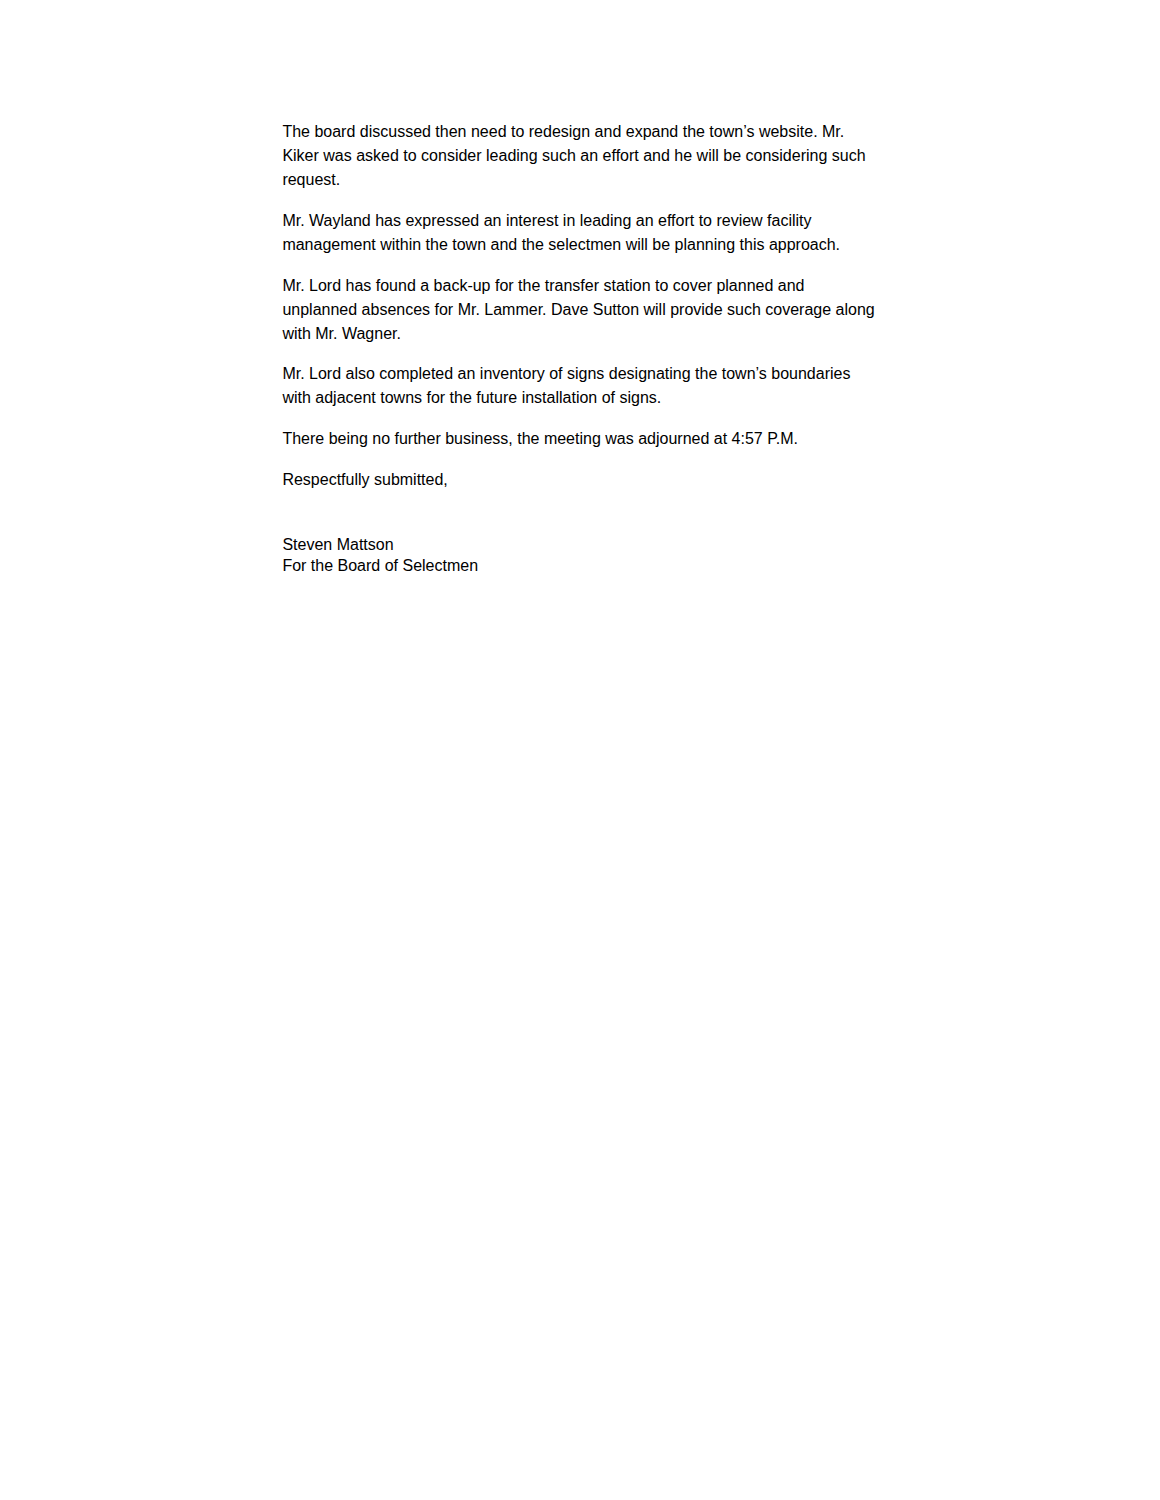The board discussed then need to redesign and expand the town’s website. Mr. Kiker was asked to consider leading such an effort and he will be considering such request.
Mr. Wayland has expressed an interest in leading an effort to review facility management within the town and the selectmen will be planning this approach.
Mr. Lord has found a back-up for the transfer station to cover planned and unplanned absences for Mr. Lammer. Dave Sutton will provide such coverage along with Mr. Wagner.
Mr. Lord also completed an inventory of signs designating the town’s boundaries with adjacent towns for the future installation of signs.
There being no further business, the meeting was adjourned at 4:57 P.M.
Respectfully submitted,
Steven Mattson
For the Board of Selectmen